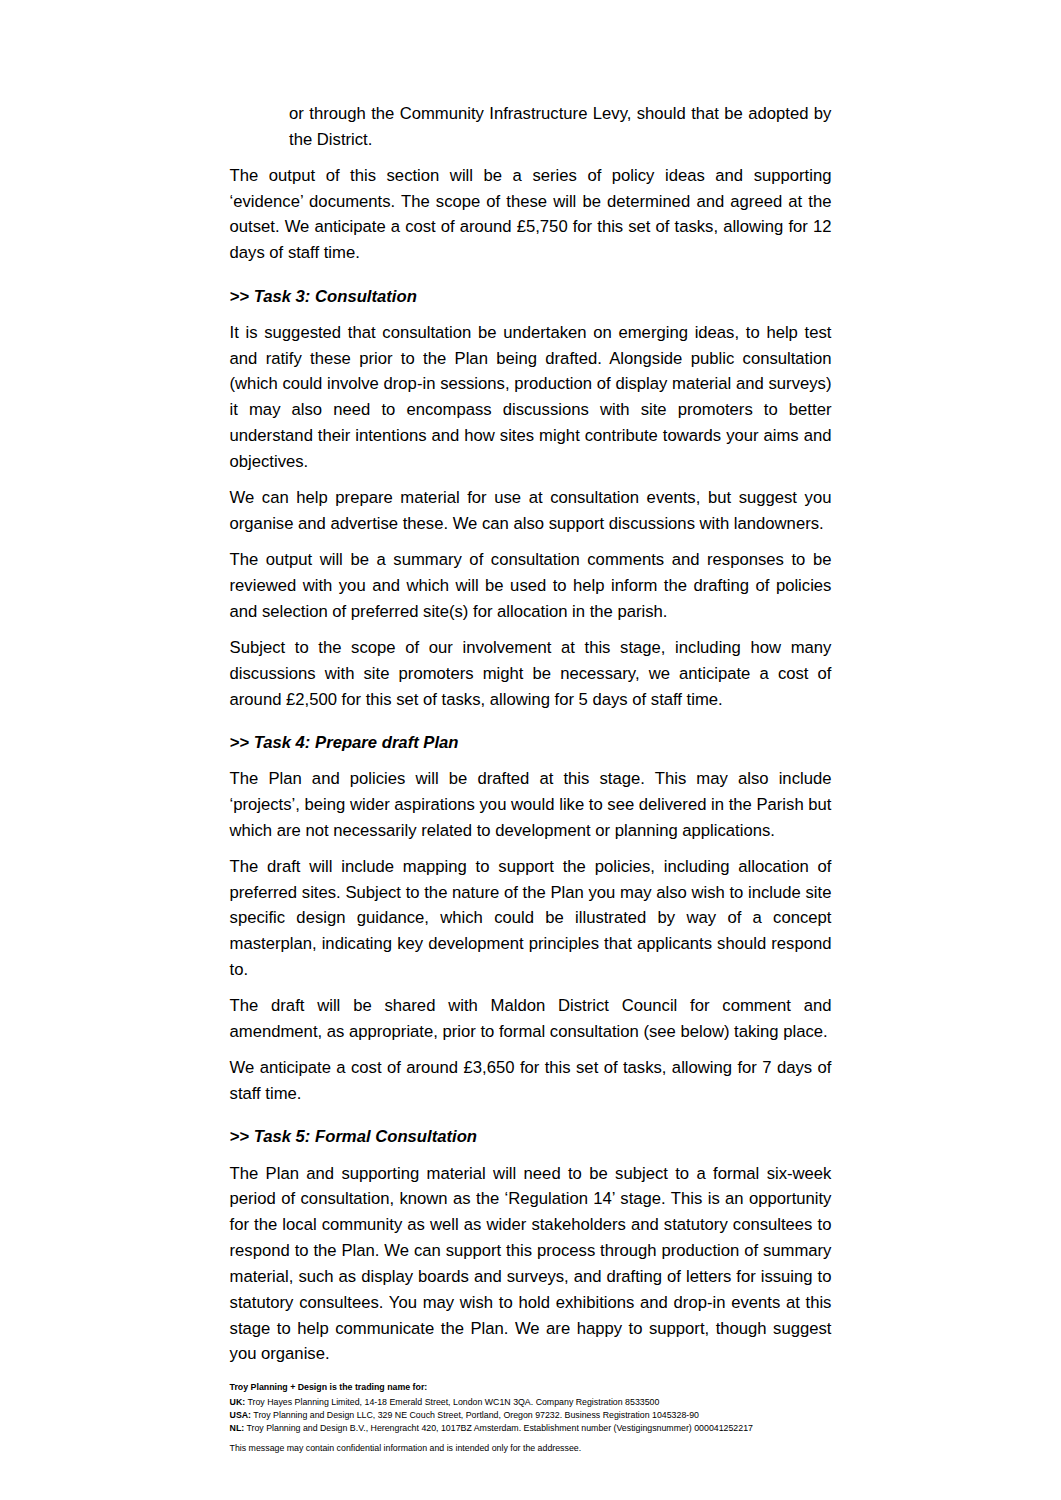or through the Community Infrastructure Levy, should that be adopted by the District.
The output of this section will be a series of policy ideas and supporting ‘evidence’ documents. The scope of these will be determined and agreed at the outset. We anticipate a cost of around £5,750 for this set of tasks, allowing for 12 days of staff time.
>> Task 3: Consultation
It is suggested that consultation be undertaken on emerging ideas, to help test and ratify these prior to the Plan being drafted. Alongside public consultation (which could involve drop-in sessions, production of display material and surveys) it may also need to encompass discussions with site promoters to better understand their intentions and how sites might contribute towards your aims and objectives.
We can help prepare material for use at consultation events, but suggest you organise and advertise these. We can also support discussions with landowners.
The output will be a summary of consultation comments and responses to be reviewed with you and which will be used to help inform the drafting of policies and selection of preferred site(s) for allocation in the parish.
Subject to the scope of our involvement at this stage, including how many discussions with site promoters might be necessary, we anticipate a cost of around £2,500 for this set of tasks, allowing for 5 days of staff time.
>> Task 4: Prepare draft Plan
The Plan and policies will be drafted at this stage. This may also include ‘projects’, being wider aspirations you would like to see delivered in the Parish but which are not necessarily related to development or planning applications.
The draft will include mapping to support the policies, including allocation of preferred sites. Subject to the nature of the Plan you may also wish to include site specific design guidance, which could be illustrated by way of a concept masterplan, indicating key development principles that applicants should respond to.
The draft will be shared with Maldon District Council for comment and amendment, as appropriate, prior to formal consultation (see below) taking place.
We anticipate a cost of around £3,650 for this set of tasks, allowing for 7 days of staff time.
>> Task 5: Formal Consultation
The Plan and supporting material will need to be subject to a formal six-week period of consultation, known as the ‘Regulation 14’ stage. This is an opportunity for the local community as well as wider stakeholders and statutory consultees to respond to the Plan. We can support this process through production of summary material, such as display boards and surveys, and drafting of letters for issuing to statutory consultees. You may wish to hold exhibitions and drop-in events at this stage to help communicate the Plan. We are happy to support, though suggest you organise.
Troy Planning + Design is the trading name for:
UK: Troy Hayes Planning Limited, 14-18 Emerald Street, London WC1N 3QA. Company Registration 8533500 USA: Troy Planning and Design LLC, 329 NE Couch Street, Portland, Oregon 97232. Business Registration 1045328-90 NL: Troy Planning and Design B.V., Herengracht 420, 1017BZ Amsterdam. Establishment number (Vestigingsnummer) 000041252217
This message may contain confidential information and is intended only for the addressee.